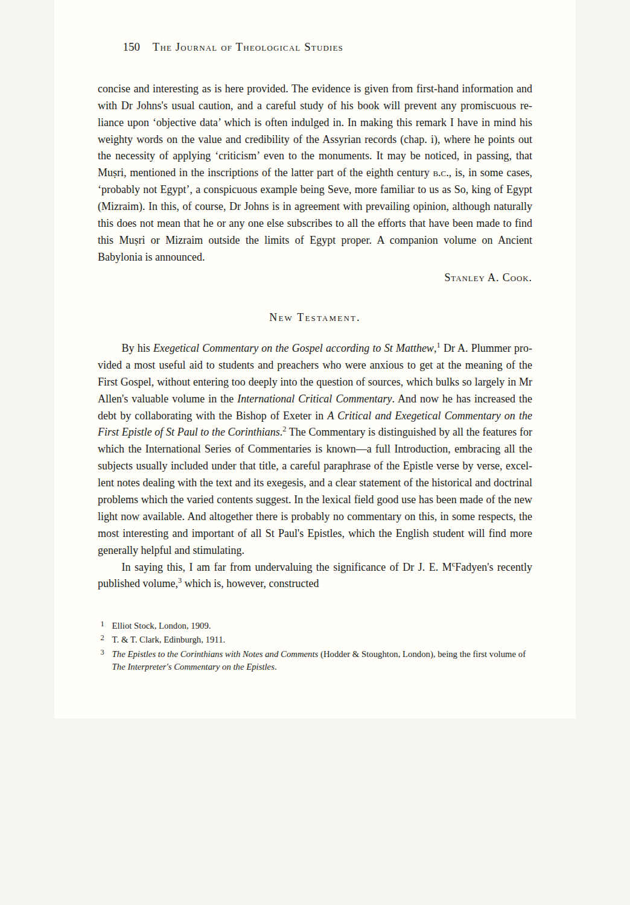150 The Journal of Theological Studies
concise and interesting as is here provided. The evidence is given from first-hand information and with Dr Johns's usual caution, and a careful study of his book will prevent any promiscuous reliance upon ‘objective data’ which is often indulged in. In making this remark I have in mind his weighty words on the value and credibility of the Assyrian records (chap. i), where he points out the necessity of applying ‘criticism’ even to the monuments. It may be noticed, in passing, that Muṣri, mentioned in the inscriptions of the latter part of the eighth century b.c., is, in some cases, ‘probably not Egypt’, a conspicuous example being Seve, more familiar to us as So, king of Egypt (Mizraim). In this, of course, Dr Johns is in agreement with prevailing opinion, although naturally this does not mean that he or any one else subscribes to all the efforts that have been made to find this Muṣri or Mizraim outside the limits of Egypt proper. A companion volume on Ancient Babylonia is announced.
Stanley A. Cook.
New Testament.
By his Exegetical Commentary on the Gospel according to St Matthew,1 Dr A. Plummer provided a most useful aid to students and preachers who were anxious to get at the meaning of the First Gospel, without entering too deeply into the question of sources, which bulks so largely in Mr Allen's valuable volume in the International Critical Commentary. And now he has increased the debt by collaborating with the Bishop of Exeter in A Critical and Exegetical Commentary on the First Epistle of St Paul to the Corinthians.2 The Commentary is distinguished by all the features for which the International Series of Commentaries is known—a full Introduction, embracing all the subjects usually included under that title, a careful paraphrase of the Epistle verse by verse, excellent notes dealing with the text and its exegesis, and a clear statement of the historical and doctrinal problems which the varied contents suggest. In the lexical field good use has been made of the new light now available. And altogether there is probably no commentary on this, in some respects, the most interesting and important of all St Paul's Epistles, which the English student will find more generally helpful and stimulating.
In saying this, I am far from undervaluing the significance of Dr J. E. McFadyen's recently published volume,3 which is, however, constructed
1 Elliot Stock, London, 1909.
2 T. & T. Clark, Edinburgh, 1911.
3 The Epistles to the Corinthians with Notes and Comments (Hodder & Stoughton, London), being the first volume of The Interpreter's Commentary on the Epistles.